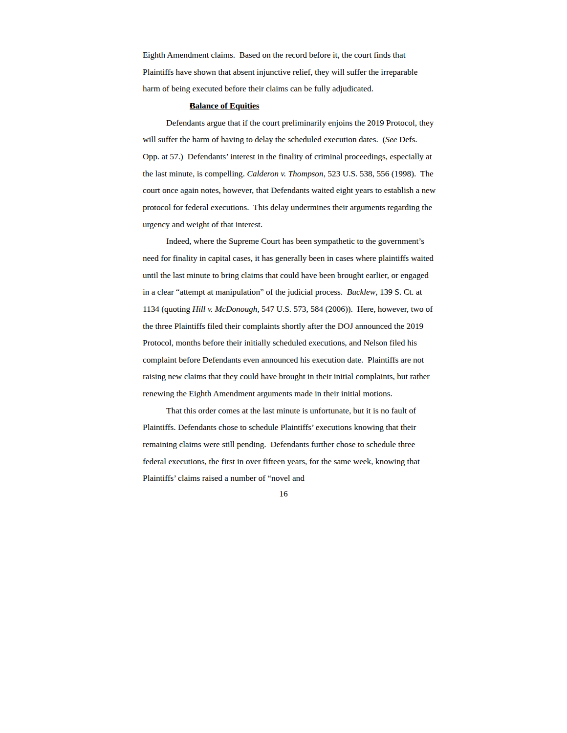Eighth Amendment claims. Based on the record before it, the court finds that Plaintiffs have shown that absent injunctive relief, they will suffer the irreparable harm of being executed before their claims can be fully adjudicated.
C. Balance of Equities
Defendants argue that if the court preliminarily enjoins the 2019 Protocol, they will suffer the harm of having to delay the scheduled execution dates. (See Defs. Opp. at 57.) Defendants’ interest in the finality of criminal proceedings, especially at the last minute, is compelling. Calderon v. Thompson, 523 U.S. 538, 556 (1998). The court once again notes, however, that Defendants waited eight years to establish a new protocol for federal executions. This delay undermines their arguments regarding the urgency and weight of that interest.
Indeed, where the Supreme Court has been sympathetic to the government’s need for finality in capital cases, it has generally been in cases where plaintiffs waited until the last minute to bring claims that could have been brought earlier, or engaged in a clear “attempt at manipulation” of the judicial process. Bucklew, 139 S. Ct. at 1134 (quoting Hill v. McDonough, 547 U.S. 573, 584 (2006)). Here, however, two of the three Plaintiffs filed their complaints shortly after the DOJ announced the 2019 Protocol, months before their initially scheduled executions, and Nelson filed his complaint before Defendants even announced his execution date. Plaintiffs are not raising new claims that they could have brought in their initial complaints, but rather renewing the Eighth Amendment arguments made in their initial motions.
That this order comes at the last minute is unfortunate, but it is no fault of Plaintiffs. Defendants chose to schedule Plaintiffs’ executions knowing that their remaining claims were still pending. Defendants further chose to schedule three federal executions, the first in over fifteen years, for the same week, knowing that Plaintiffs’ claims raised a number of “novel and
16